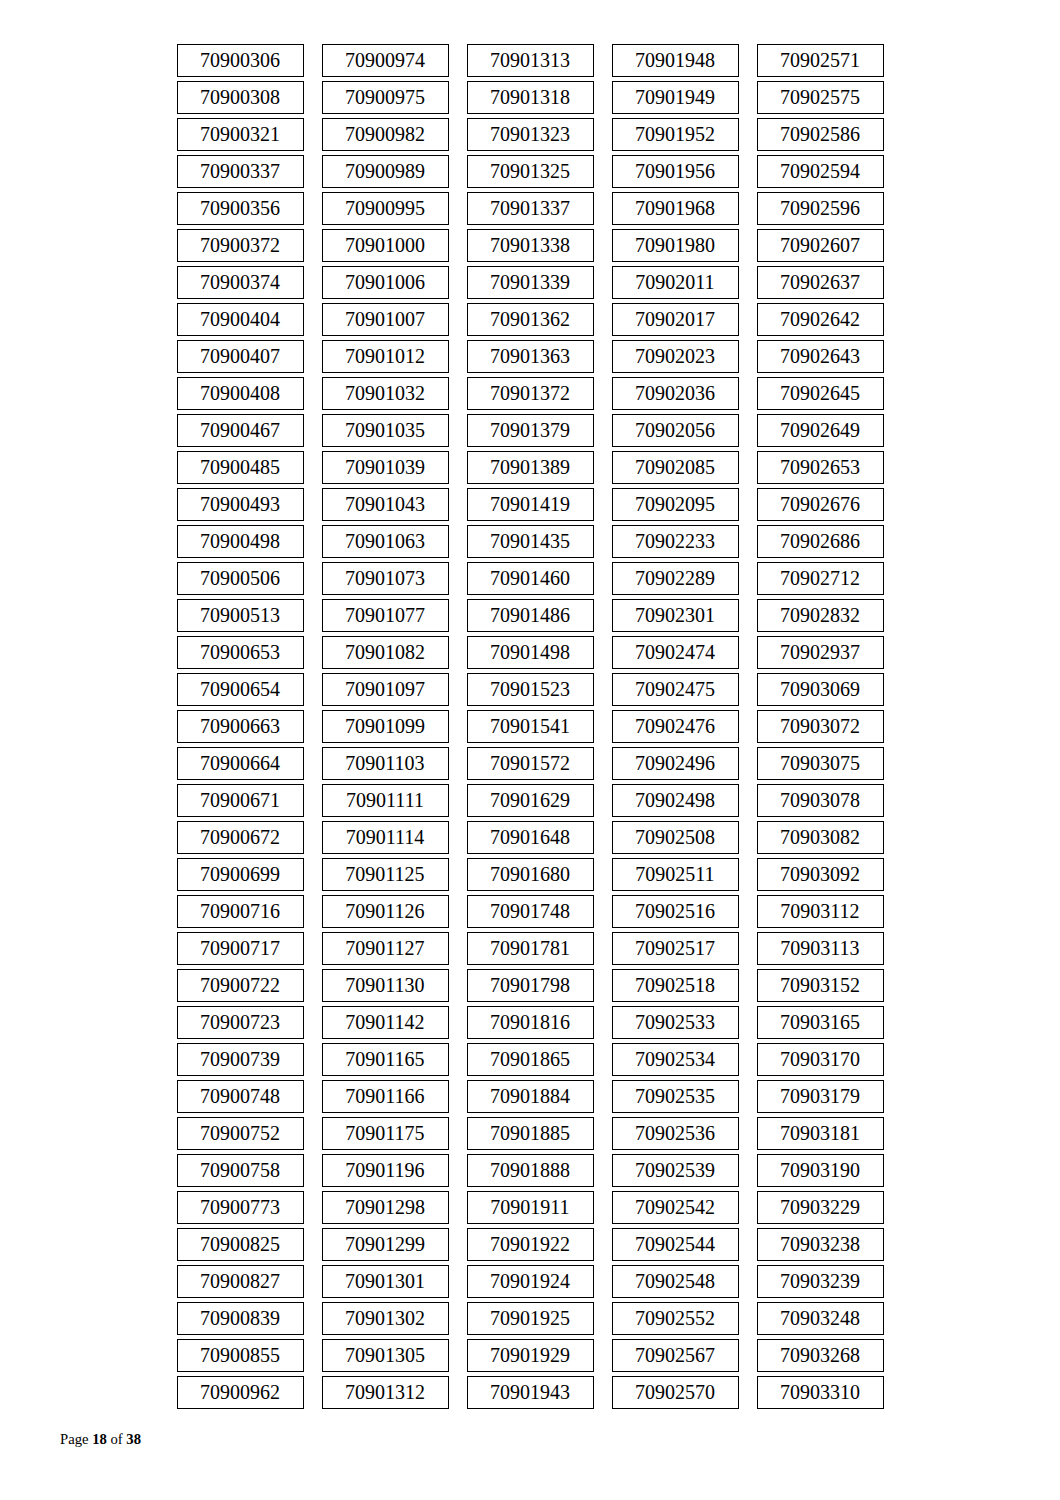| 70900306 | 70900974 | 70901313 | 70901948 | 70902571 |
| 70900308 | 70900975 | 70901318 | 70901949 | 70902575 |
| 70900321 | 70900982 | 70901323 | 70901952 | 70902586 |
| 70900337 | 70900989 | 70901325 | 70901956 | 70902594 |
| 70900356 | 70900995 | 70901337 | 70901968 | 70902596 |
| 70900372 | 70901000 | 70901338 | 70901980 | 70902607 |
| 70900374 | 70901006 | 70901339 | 70902011 | 70902637 |
| 70900404 | 70901007 | 70901362 | 70902017 | 70902642 |
| 70900407 | 70901012 | 70901363 | 70902023 | 70902643 |
| 70900408 | 70901032 | 70901372 | 70902036 | 70902645 |
| 70900467 | 70901035 | 70901379 | 70902056 | 70902649 |
| 70900485 | 70901039 | 70901389 | 70902085 | 70902653 |
| 70900493 | 70901043 | 70901419 | 70902095 | 70902676 |
| 70900498 | 70901063 | 70901435 | 70902233 | 70902686 |
| 70900506 | 70901073 | 70901460 | 70902289 | 70902712 |
| 70900513 | 70901077 | 70901486 | 70902301 | 70902832 |
| 70900653 | 70901082 | 70901498 | 70902474 | 70902937 |
| 70900654 | 70901097 | 70901523 | 70902475 | 70903069 |
| 70900663 | 70901099 | 70901541 | 70902476 | 70903072 |
| 70900664 | 70901103 | 70901572 | 70902496 | 70903075 |
| 70900671 | 70901111 | 70901629 | 70902498 | 70903078 |
| 70900672 | 70901114 | 70901648 | 70902508 | 70903082 |
| 70900699 | 70901125 | 70901680 | 70902511 | 70903092 |
| 70900716 | 70901126 | 70901748 | 70902516 | 70903112 |
| 70900717 | 70901127 | 70901781 | 70902517 | 70903113 |
| 70900722 | 70901130 | 70901798 | 70902518 | 70903152 |
| 70900723 | 70901142 | 70901816 | 70902533 | 70903165 |
| 70900739 | 70901165 | 70901865 | 70902534 | 70903170 |
| 70900748 | 70901166 | 70901884 | 70902535 | 70903179 |
| 70900752 | 70901175 | 70901885 | 70902536 | 70903181 |
| 70900758 | 70901196 | 70901888 | 70902539 | 70903190 |
| 70900773 | 70901298 | 70901911 | 70902542 | 70903229 |
| 70900825 | 70901299 | 70901922 | 70902544 | 70903238 |
| 70900827 | 70901301 | 70901924 | 70902548 | 70903239 |
| 70900839 | 70901302 | 70901925 | 70902552 | 70903248 |
| 70900855 | 70901305 | 70901929 | 70902567 | 70903268 |
| 70900962 | 70901312 | 70901943 | 70902570 | 70903310 |
Page 18 of 38